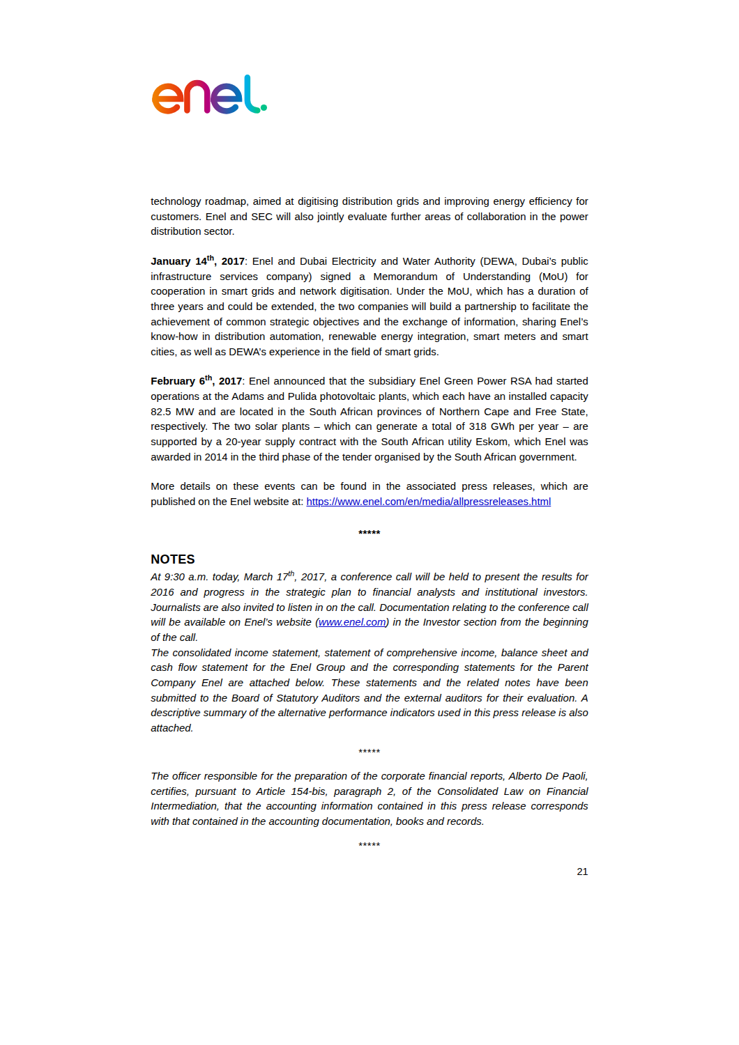technology roadmap, aimed at digitising distribution grids and improving energy efficiency for customers. Enel and SEC will also jointly evaluate further areas of collaboration in the power distribution sector.
January 14th, 2017: Enel and Dubai Electricity and Water Authority (DEWA, Dubai’s public infrastructure services company) signed a Memorandum of Understanding (MoU) for cooperation in smart grids and network digitisation. Under the MoU, which has a duration of three years and could be extended, the two companies will build a partnership to facilitate the achievement of common strategic objectives and the exchange of information, sharing Enel’s know-how in distribution automation, renewable energy integration, smart meters and smart cities, as well as DEWA’s experience in the field of smart grids.
February 6th, 2017: Enel announced that the subsidiary Enel Green Power RSA had started operations at the Adams and Pulida photovoltaic plants, which each have an installed capacity 82.5 MW and are located in the South African provinces of Northern Cape and Free State, respectively. The two solar plants – which can generate a total of 318 GWh per year – are supported by a 20-year supply contract with the South African utility Eskom, which Enel was awarded in 2014 in the third phase of the tender organised by the South African government.
More details on these events can be found in the associated press releases, which are published on the Enel website at: https://www.enel.com/en/media/allpressreleases.html
*****
NOTES
At 9:30 a.m. today, March 17th, 2017, a conference call will be held to present the results for 2016 and progress in the strategic plan to financial analysts and institutional investors. Journalists are also invited to listen in on the call. Documentation relating to the conference call will be available on Enel’s website (www.enel.com) in the Investor section from the beginning of the call.
The consolidated income statement, statement of comprehensive income, balance sheet and cash flow statement for the Enel Group and the corresponding statements for the Parent Company Enel are attached below. These statements and the related notes have been submitted to the Board of Statutory Auditors and the external auditors for their evaluation. A descriptive summary of the alternative performance indicators used in this press release is also attached.
*****
The officer responsible for the preparation of the corporate financial reports, Alberto De Paoli, certifies, pursuant to Article 154-bis, paragraph 2, of the Consolidated Law on Financial Intermediation, that the accounting information contained in this press release corresponds with that contained in the accounting documentation, books and records.
*****
21